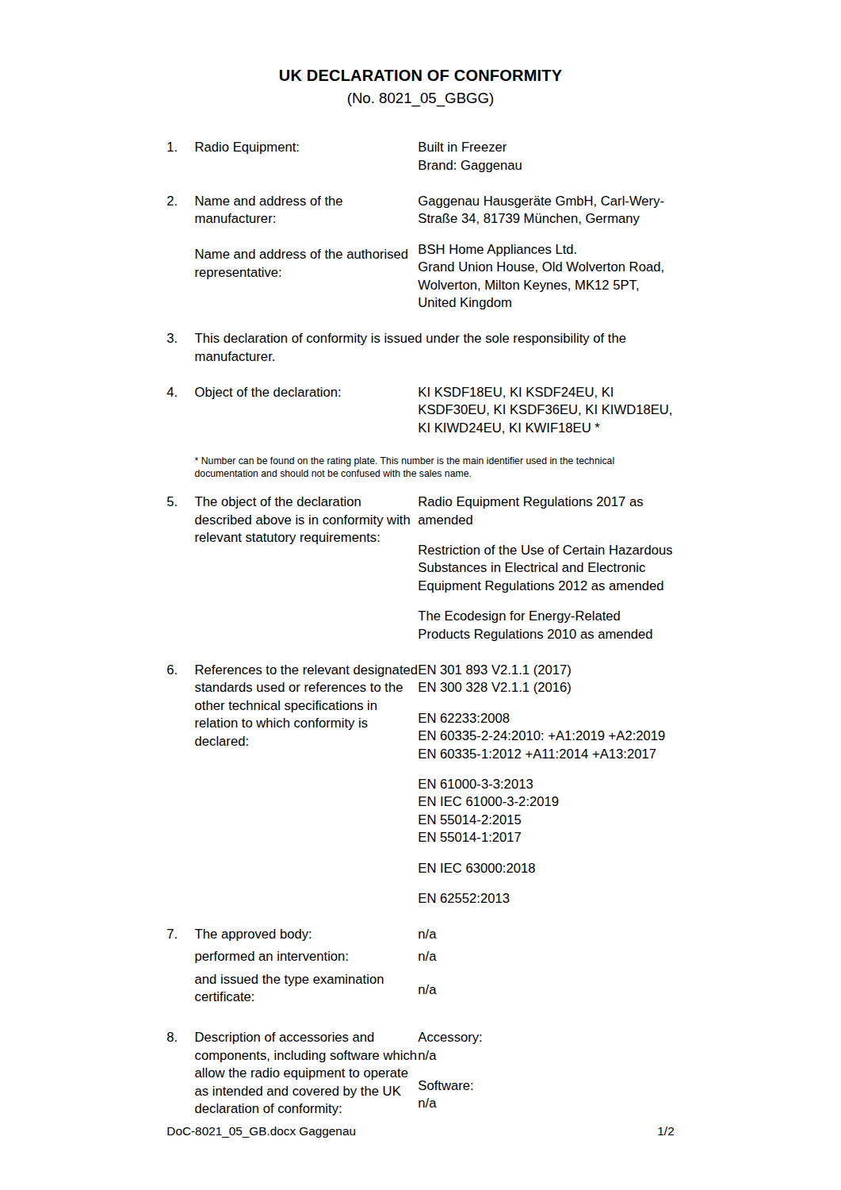UK DECLARATION OF CONFORMITY
(No. 8021_05_GBGG)
| 1. | Radio Equipment: | Built in Freezer Brand: Gaggenau |
| 2. | Name and address of the manufacturer: Name and address of the authorised representative: | Gaggenau Hausgeräte GmbH, Carl-Wery-Straße 34, 81739 München, Germany BSH Home Appliances Ltd. Grand Union House, Old Wolverton Road, Wolverton, Milton Keynes, MK12 5PT, United Kingdom |
| 3. | This declaration of conformity is issued under the sole responsibility of the manufacturer. |
| 4. | Object of the declaration: | KI KSDF18EU, KI KSDF24EU, KI KSDF30EU, KI KSDF36EU, KI KIWD18EU, KI KIWD24EU, KI KWIF18EU * |
| | * Number can be found on the rating plate. This number is the main identifier used in the technical documentation and should not be confused with the sales name. |
| 5. | The object of the declaration described above is in conformity with relevant statutory requirements: | Radio Equipment Regulations 2017 as amended Restriction of the Use of Certain Hazardous Substances in Electrical and Electronic Equipment Regulations 2012 as amended The Ecodesign for Energy-Related Products Regulations 2010 as amended |
| 6. | References to the relevant designated standards used or references to the other technical specifications in relation to which conformity is declared: | EN 301 893 V2.1.1 (2017) EN 300 328 V2.1.1 (2016) EN 62233:2008 EN 60335-2-24:2010: +A1:2019 +A2:2019 EN 60335-1:2012 +A11:2014 +A13:2017 EN 61000-3-3:2013 EN IEC 61000-3-2:2019 EN 55014-2:2015 EN 55014-1:2017 EN IEC 63000:2018 EN 62552:2013 |
| 7. | The approved body: performed an intervention: and issued the type examination certificate: | n/a n/a n/a |
| 8. | Description of accessories and components, including software which allow the radio equipment to operate as intended and covered by the UK declaration of conformity: | Accessory: n/a Software: n/a |
DoC-8021_05_GB.docx Gaggenau 1/2